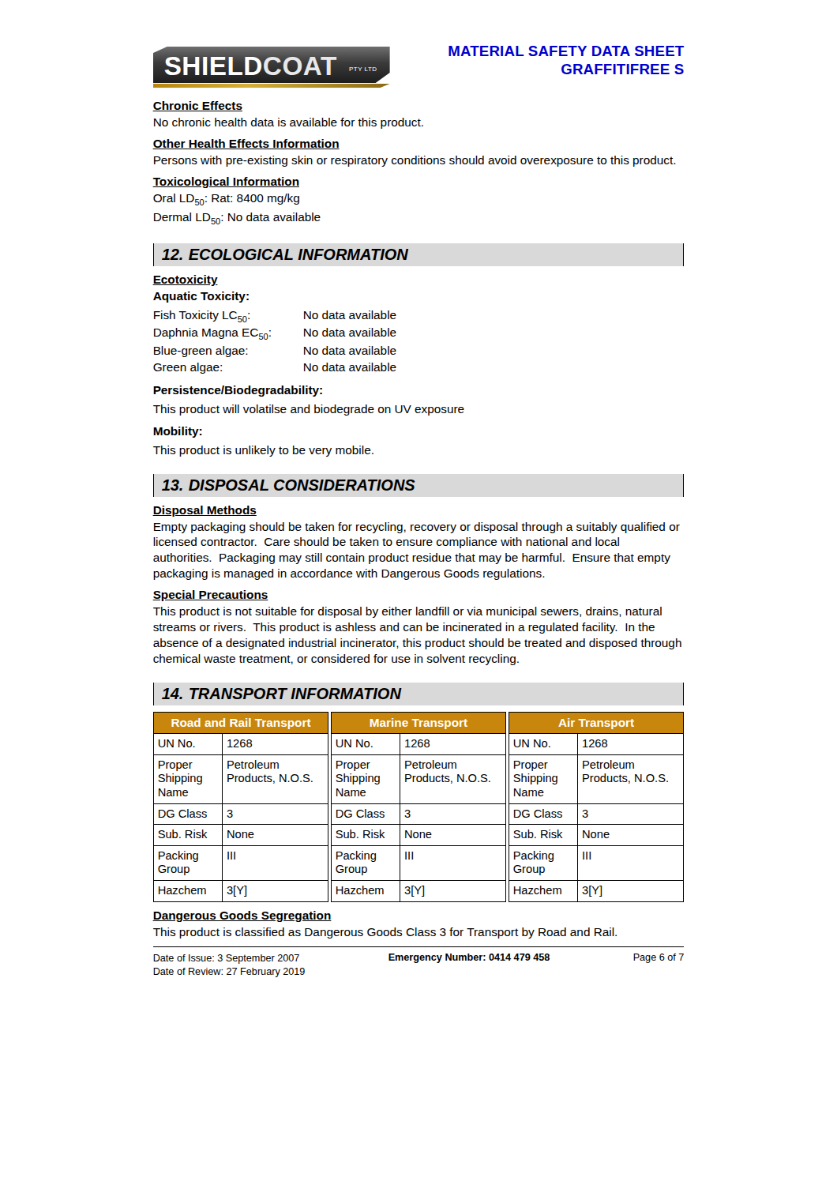SHIELDCOAT
PTY LTD
MATERIAL SAFETY DATA SHEET
GRAFFITIFREE S
Chronic Effects
No chronic health data is available for this product.
Other Health Effects Information
Persons with pre-existing skin or respiratory conditions should avoid overexposure to this product.
Toxicological Information
Oral LD50: Rat: 8400 mg/kg
Dermal LD50: No data available
12. ECOLOGICAL INFORMATION
Ecotoxicity
Aquatic Toxicity:
Fish Toxicity LC50:
No data available
Daphnia Magna EC50:
No data available
Blue-green algae:
No data available
Green algae:
No data available
Persistence/Biodegradability:
This product will volatilse and biodegrade on UV exposure
Mobility:
This product is unlikely to be very mobile.
13. DISPOSAL CONSIDERATIONS
Disposal Methods
Empty packaging should be taken for recycling, recovery or disposal through a suitably qualified or licensed contractor. Care should be taken to ensure compliance with national and local authorities. Packaging may still contain product residue that may be harmful. Ensure that empty packaging is managed in accordance with Dangerous Goods regulations.
Special Precautions
This product is not suitable for disposal by either landfill or via municipal sewers, drains, natural streams or rivers. This product is ashless and can be incinerated in a regulated facility. In the absence of a designated industrial incinerator, this product should be treated and disposed through chemical waste treatment, or considered for use in solvent recycling.
14. TRANSPORT INFORMATION
| Road and Rail Transport | | Marine Transport | | Air Transport |
| --- | --- | --- | --- | --- |
| UN No. | 1268 | | UN No. | 1268 | | UN No. | 1268 |
| Proper Shipping Name | Petroleum Products, N.O.S. | | Proper Shipping Name | Petroleum Products, N.O.S. | | Proper Shipping Name | Petroleum Products, N.O.S. |
| DG Class | 3 | | DG Class | 3 | | DG Class | 3 |
| Sub. Risk | None | | Sub. Risk | None | | Sub. Risk | None |
| Packing Group | III | | Packing Group | III | | Packing Group | III |
| Hazchem | 3[Y] | | Hazchem | 3[Y] | | Hazchem | 3[Y] |
Dangerous Goods Segregation
This product is classified as Dangerous Goods Class 3 for Transport by Road and Rail.
Date of Issue: 3 September 2007
Date of Review: 27 February 2019
Emergency Number: 0414 479 458
Page 6 of 7